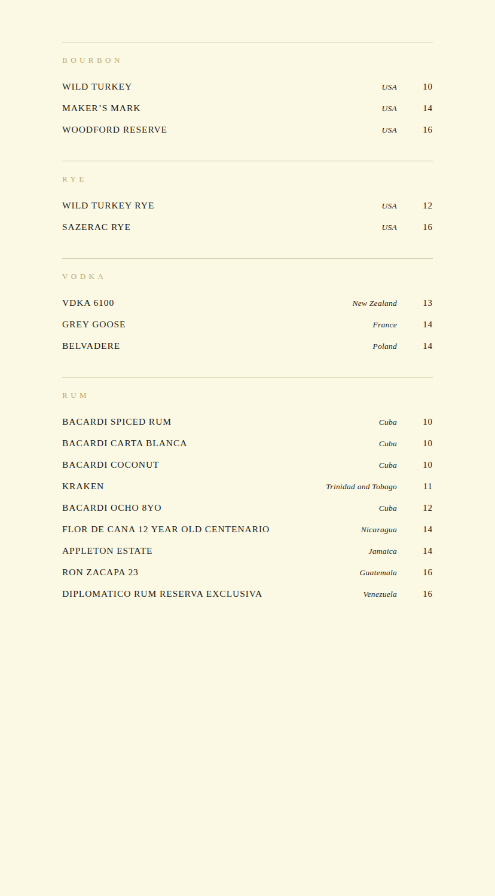Bourbon
| Wild Turkey | USA | 10 |
| Maker’s Mark | USA | 14 |
| Woodford Reserve | USA | 16 |
Rye
| Wild Turkey Rye | USA | 12 |
| Sazerac Rye | USA | 16 |
Vodka
| VDKA 6100 | New Zealand | 13 |
| Grey Goose | France | 14 |
| Belvadere | Poland | 14 |
Rum
| Bacardi Spiced Rum | Cuba | 10 |
| Bacardi Carta Blanca | Cuba | 10 |
| Bacardi Coconut | Cuba | 10 |
| Kraken | Trinidad and Tobago | 11 |
| Bacardi Ocho 8YO | Cuba | 12 |
| Flor De Cana 12 Year Old Centenario | Nicaragua | 14 |
| Appleton Estate | Jamaica | 14 |
| Ron Zacapa 23 | Guatemala | 16 |
| Diplomatico Rum Reserva Exclusiva | Venezuela | 16 |